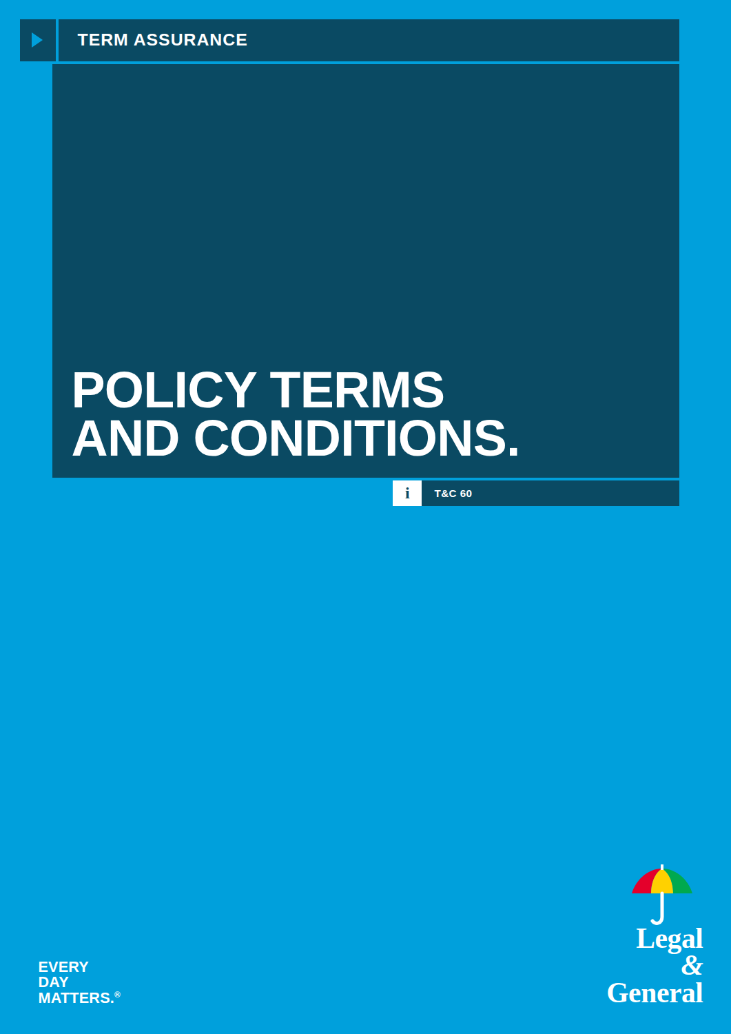TERM ASSURANCE
Policy terms
and conditions.
i
T&C 60
EVERY
DAY
MATTERS.®
Legal& General